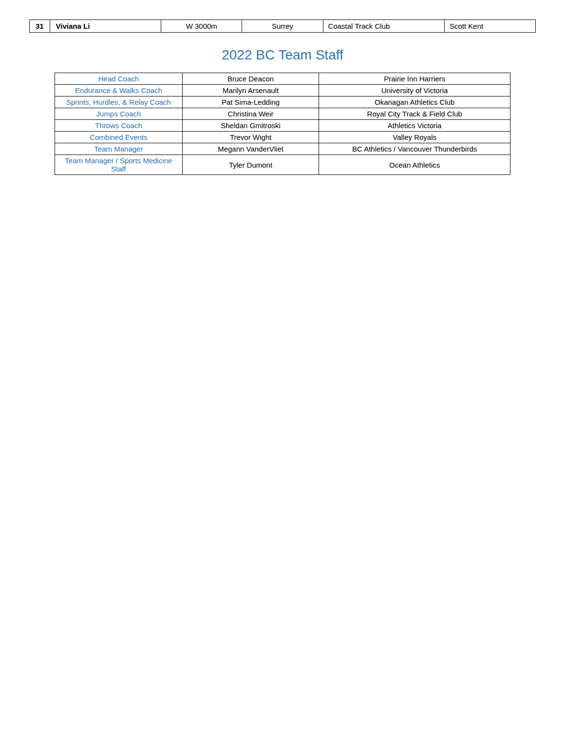| 31 | Viviana Li | W 3000m | Surrey | Coastal Track Club | Scott Kent |
2022 BC Team Staff
| Head Coach | Bruce Deacon | Prairie Inn Harriers |
| Endurance & Walks Coach | Marilyn Arsenault | University of Victoria |
| Sprints, Hurdles, & Relay Coach | Pat Sima-Ledding | Okanagan Athletics Club |
| Jumps Coach | Christina Weir | Royal City Track & Field Club |
| Throws Coach | Sheldan Gmitroski | Athletics Victoria |
| Combined Events | Trevor Wight | Valley Royals |
| Team Manager | Megann VanderVliet | BC Athletics / Vancouver Thunderbirds |
| Team Manager / Sports Medicine Staff | Tyler Dumont | Ocean Athletics |